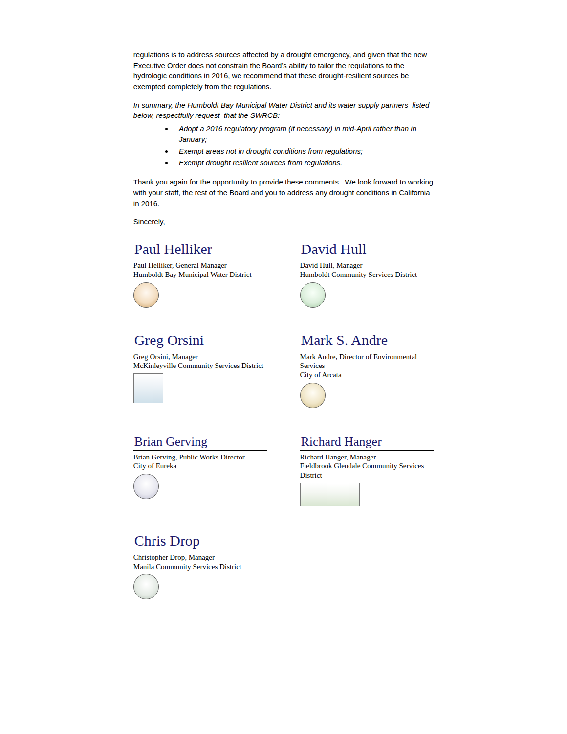regulations is to address sources affected by a drought emergency, and given that the new Executive Order does not constrain the Board’s ability to tailor the regulations to the hydrologic conditions in 2016, we recommend that these drought-resilient sources be exempted completely from the regulations.
In summary, the Humboldt Bay Municipal Water District and its water supply partners listed below, respectfully request that the SWRCB:
Adopt a 2016 regulatory program (if necessary) in mid-April rather than in January;
Exempt areas not in drought conditions from regulations;
Exempt drought resilient sources from regulations.
Thank you again for the opportunity to provide these comments. We look forward to working with your staff, the rest of the Board and you to address any drought conditions in California in 2016.
Sincerely,
| Paul Helliker Paul Helliker, General Manager Humboldt Bay Municipal Water District | David Hull David Hull, Manager Humboldt Community Services District |
| Greg Orsini Greg Orsini, Manager McKinleyville Community Services District | Mark S. Andre Mark Andre, Director of Environmental Services City of Arcata |
| Brian Gerving Brian Gerving, Public Works Director City of Eureka | Richard Hanger Richard Hanger, Manager Fieldbrook Glendale Community Services District |
| Chris Drop Christopher Drop, Manager Manila Community Services District | |